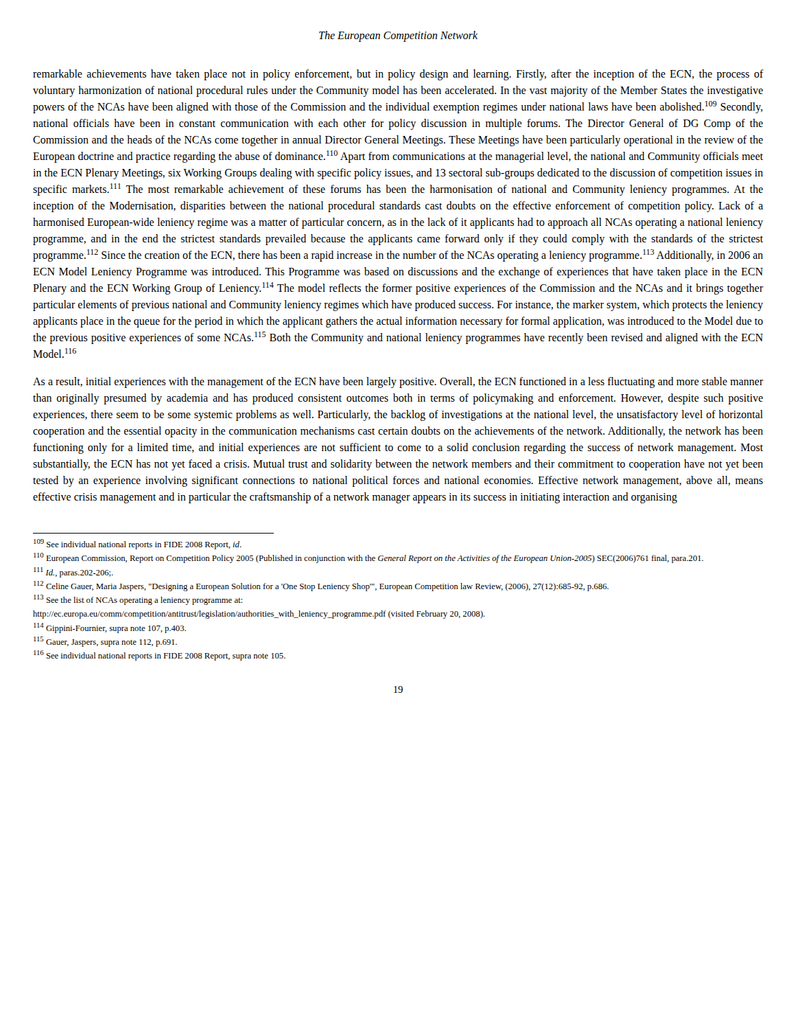The European Competition Network
remarkable achievements have taken place not in policy enforcement, but in policy design and learning. Firstly, after the inception of the ECN, the process of voluntary harmonization of national procedural rules under the Community model has been accelerated. In the vast majority of the Member States the investigative powers of the NCAs have been aligned with those of the Commission and the individual exemption regimes under national laws have been abolished.109 Secondly, national officials have been in constant communication with each other for policy discussion in multiple forums. The Director General of DG Comp of the Commission and the heads of the NCAs come together in annual Director General Meetings. These Meetings have been particularly operational in the review of the European doctrine and practice regarding the abuse of dominance.110 Apart from communications at the managerial level, the national and Community officials meet in the ECN Plenary Meetings, six Working Groups dealing with specific policy issues, and 13 sectoral sub-groups dedicated to the discussion of competition issues in specific markets.111 The most remarkable achievement of these forums has been the harmonisation of national and Community leniency programmes. At the inception of the Modernisation, disparities between the national procedural standards cast doubts on the effective enforcement of competition policy. Lack of a harmonised European-wide leniency regime was a matter of particular concern, as in the lack of it applicants had to approach all NCAs operating a national leniency programme, and in the end the strictest standards prevailed because the applicants came forward only if they could comply with the standards of the strictest programme.112 Since the creation of the ECN, there has been a rapid increase in the number of the NCAs operating a leniency programme.113 Additionally, in 2006 an ECN Model Leniency Programme was introduced. This Programme was based on discussions and the exchange of experiences that have taken place in the ECN Plenary and the ECN Working Group of Leniency.114 The model reflects the former positive experiences of the Commission and the NCAs and it brings together particular elements of previous national and Community leniency regimes which have produced success. For instance, the marker system, which protects the leniency applicants place in the queue for the period in which the applicant gathers the actual information necessary for formal application, was introduced to the Model due to the previous positive experiences of some NCAs.115 Both the Community and national leniency programmes have recently been revised and aligned with the ECN Model.116
As a result, initial experiences with the management of the ECN have been largely positive. Overall, the ECN functioned in a less fluctuating and more stable manner than originally presumed by academia and has produced consistent outcomes both in terms of policymaking and enforcement. However, despite such positive experiences, there seem to be some systemic problems as well. Particularly, the backlog of investigations at the national level, the unsatisfactory level of horizontal cooperation and the essential opacity in the communication mechanisms cast certain doubts on the achievements of the network. Additionally, the network has been functioning only for a limited time, and initial experiences are not sufficient to come to a solid conclusion regarding the success of network management. Most substantially, the ECN has not yet faced a crisis. Mutual trust and solidarity between the network members and their commitment to cooperation have not yet been tested by an experience involving significant connections to national political forces and national economies. Effective network management, above all, means effective crisis management and in particular the craftsmanship of a network manager appears in its success in initiating interaction and organising
109 See individual national reports in FIDE 2008 Report, id.
110 European Commission, Report on Competition Policy 2005 (Published in conjunction with the General Report on the Activities of the European Union-2005) SEC(2006)761 final, para.201.
111 Id., paras.202-206;.
112 Celine Gauer, Maria Jaspers, "Designing a European Solution for a 'One Stop Leniency Shop'", European Competition law Review, (2006), 27(12):685-92, p.686.
113 See the list of NCAs operating a leniency programme at:
http://ec.europa.eu/comm/competition/antitrust/legislation/authorities_with_leniency_programme.pdf (visited February 20, 2008).
114 Gippini-Fournier, supra note 107, p.403.
115 Gauer, Jaspers, supra note 112, p.691.
116 See individual national reports in FIDE 2008 Report, supra note 105.
19